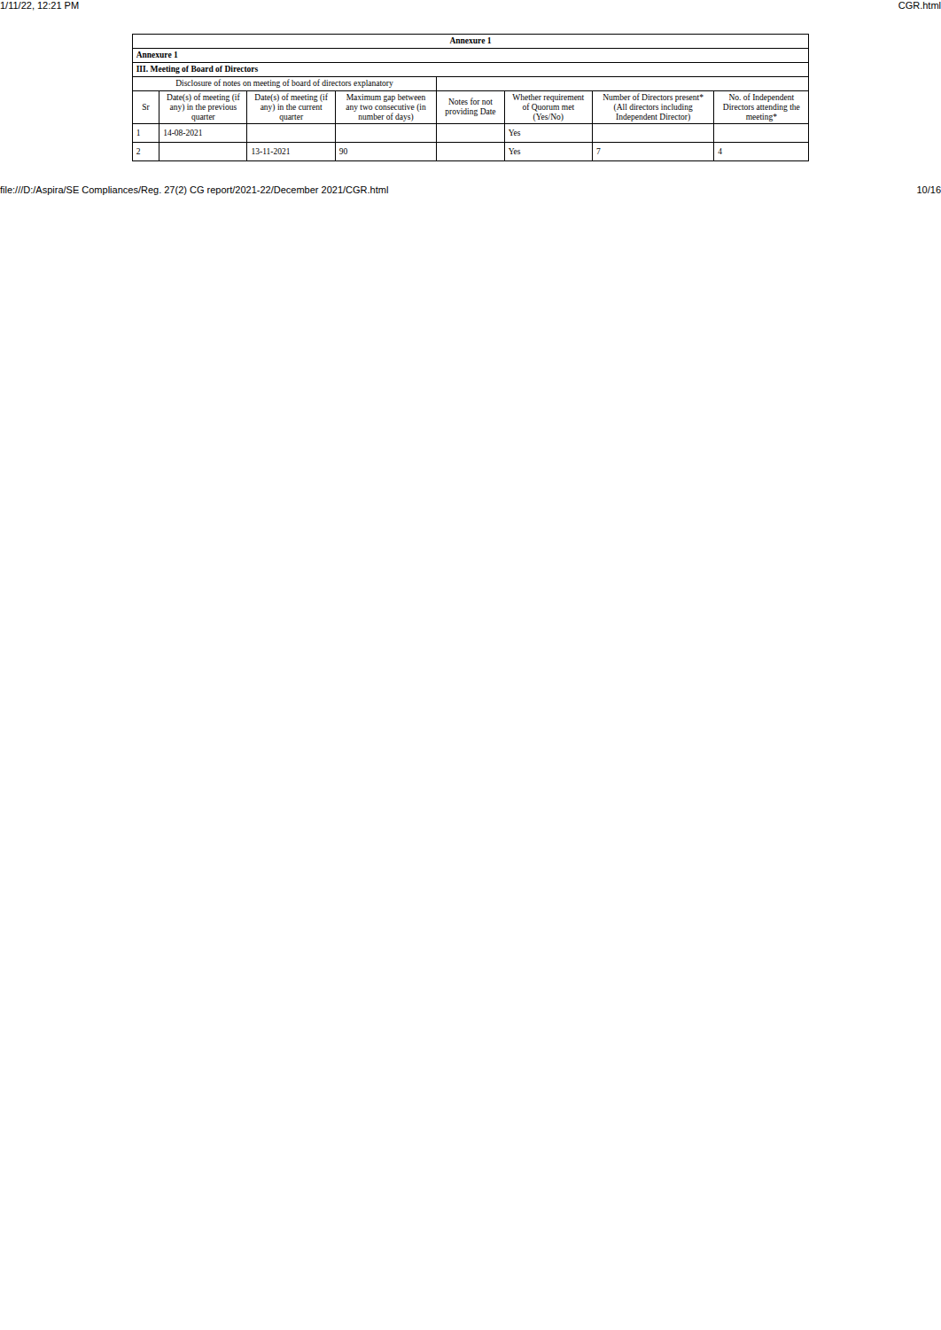1/11/22, 12:21 PM CGR.html
| Annexure 1 |
| Annexure 1 |
| III. Meeting of Board of Directors |
| Disclosure of notes on meeting of board of directors explanatory | |
| Sr | Date(s) of meeting (if any) in the previous quarter | Date(s) of meeting (if any) in the current quarter | Maximum gap between any two consecutive (in number of days) | Notes for not providing Date | Whether requirement of Quorum met (Yes/No) | Number of Directors present* (All directors including Independent Director) | No. of Independent Directors attending the meeting* |
| 1 | 14-08-2021 | | | | Yes | | |
| 2 | | 13-11-2021 | 90 | | Yes | 7 | 4 |
file:///D:/Aspira/SE Compliances/Reg. 27(2) CG report/2021-22/December 2021/CGR.html 10/16